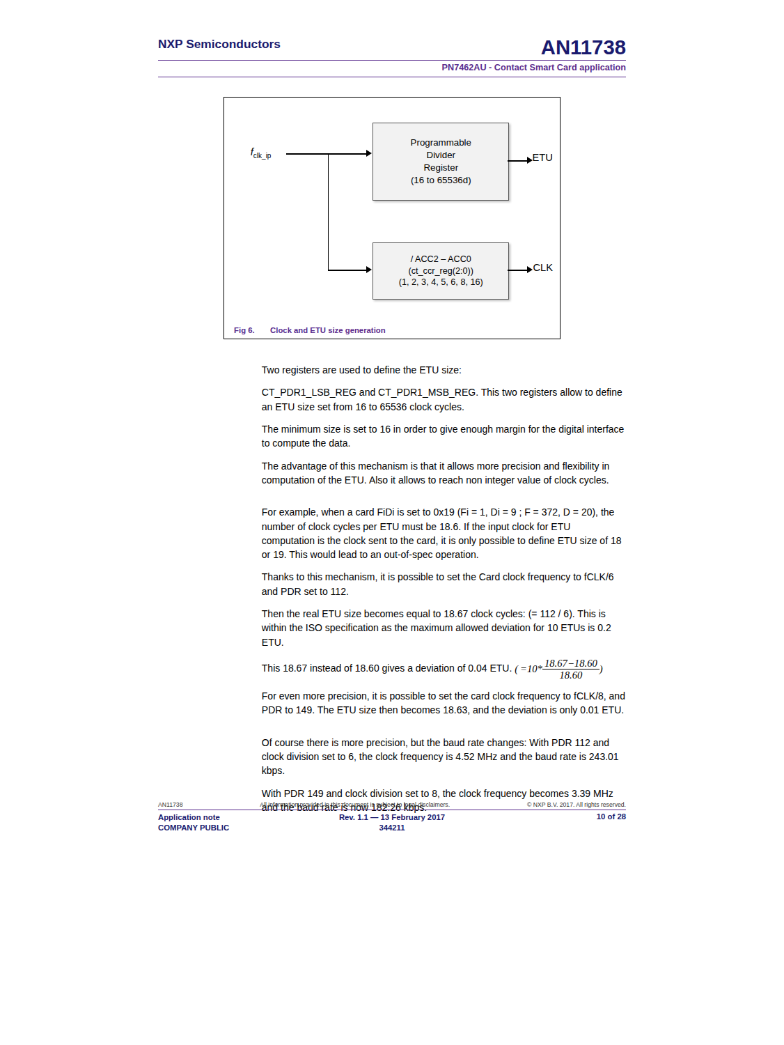NXP Semiconductors
AN11738
PN7462AU - Contact Smart Card application
fclk_ip
Programmable
Divider
Register
(16 to 65536d)
/ ACC2 – ACC0
(ct_ccr_reg(2:0))
(1, 2, 3, 4, 5, 6, 8, 16)
ETU
CLK
Fig 6. Clock and ETU size generation
Two registers are used to define the ETU size:
CT_PDR1_LSB_REG and CT_PDR1_MSB_REG. This two registers allow to define an ETU size set from 16 to 65536 clock cycles.
The minimum size is set to 16 in order to give enough margin for the digital interface to compute the data.
The advantage of this mechanism is that it allows more precision and flexibility in computation of the ETU. Also it allows to reach non integer value of clock cycles.
For example, when a card FiDi is set to 0x19 (Fi = 1, Di = 9 ; F = 372, D = 20), the number of clock cycles per ETU must be 18.6. If the input clock for ETU computation is the clock sent to the card, it is only possible to define ETU size of 18 or 19. This would lead to an out-of-spec operation.
Thanks to this mechanism, it is possible to set the Card clock frequency to fCLK/6 and PDR set to 112.
Then the real ETU size becomes equal to 18.67 clock cycles: (= 112 / 6). This is within the ISO specification as the maximum allowed deviation for 10 ETUs is 0.2 ETU.
This 18.67 instead of 18.60 gives a deviation of 0.04 ETU. ( =10*18.67−18.6018.60)
For even more precision, it is possible to set the card clock frequency to fCLK/8, and PDR to 149. The ETU size then becomes 18.63, and the deviation is only 0.01 ETU.
Of course there is more precision, but the baud rate changes: With PDR 112 and clock division set to 6, the clock frequency is 4.52 MHz and the baud rate is 243.01 kbps.
With PDR 149 and clock division set to 8, the clock frequency becomes 3.39 MHz and the baud rate is now 182.26 kbps.
AN11738
All information provided in this document is subject to legal disclaimers.
© NXP B.V. 2017. All rights reserved.
Application note
COMPANY PUBLIC
Rev. 1.1 — 13 February 2017
344211
10 of 28